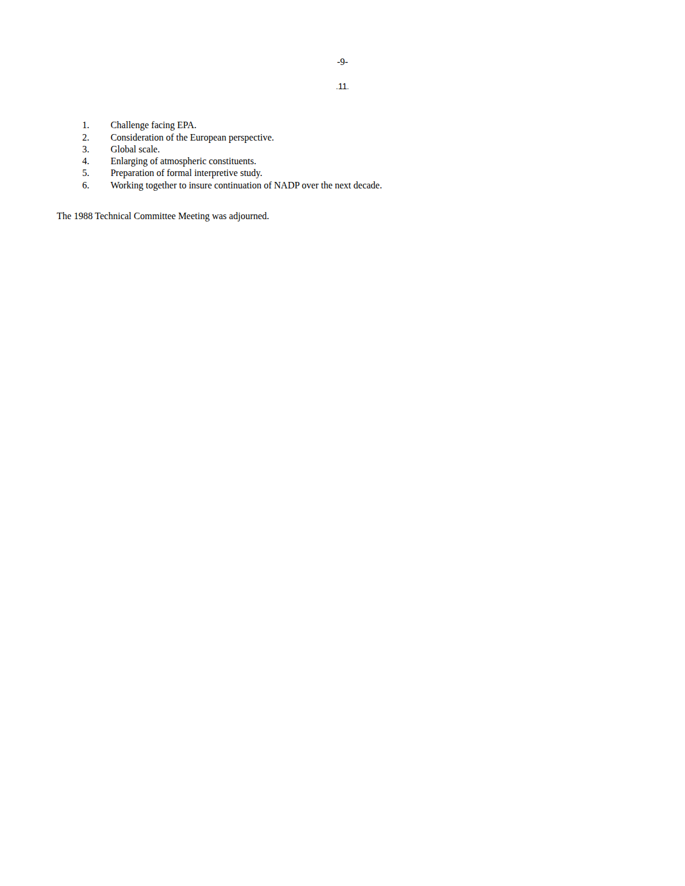-9-
. 11.
1. Challenge facing EPA.
2. Consideration of the European perspective.
3. Global scale.
4. Enlarging of atmospheric constituents.
5. Preparation of formal interpretive study.
6. Working together to insure continuation of NADP over the next decade.
The 1988 Technical Committee Meeting was adjourned.